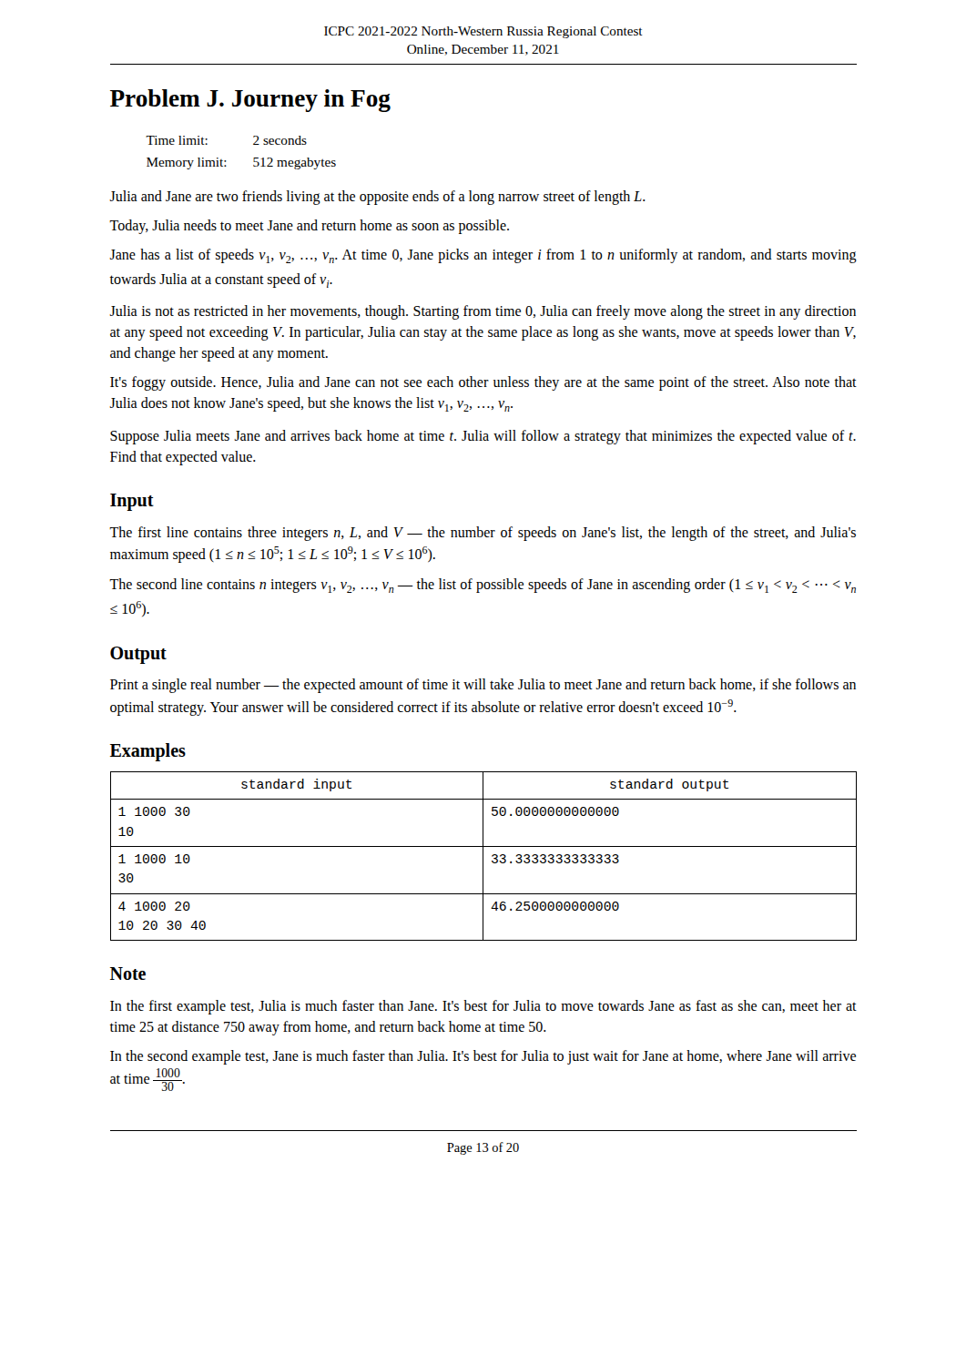ICPC 2021-2022 North-Western Russia Regional Contest
Online, December 11, 2021
Problem J. Journey in Fog
| Time limit: | 2 seconds |
| Memory limit: | 512 megabytes |
Julia and Jane are two friends living at the opposite ends of a long narrow street of length L.
Today, Julia needs to meet Jane and return home as soon as possible.
Jane has a list of speeds v1, v2, …, vn. At time 0, Jane picks an integer i from 1 to n uniformly at random, and starts moving towards Julia at a constant speed of vi.
Julia is not as restricted in her movements, though. Starting from time 0, Julia can freely move along the street in any direction at any speed not exceeding V. In particular, Julia can stay at the same place as long as she wants, move at speeds lower than V, and change her speed at any moment.
It's foggy outside. Hence, Julia and Jane can not see each other unless they are at the same point of the street. Also note that Julia does not know Jane's speed, but she knows the list v1, v2, …, vn.
Suppose Julia meets Jane and arrives back home at time t. Julia will follow a strategy that minimizes the expected value of t. Find that expected value.
Input
The first line contains three integers n, L, and V — the number of speeds on Jane's list, the length of the street, and Julia's maximum speed (1 ≤ n ≤ 105; 1 ≤ L ≤ 109; 1 ≤ V ≤ 106).
The second line contains n integers v1, v2, …, vn — the list of possible speeds of Jane in ascending order (1 ≤ v1 < v2 < ⋯ < vn ≤ 106).
Output
Print a single real number — the expected amount of time it will take Julia to meet Jane and return back home, if she follows an optimal strategy. Your answer will be considered correct if its absolute or relative error doesn't exceed 10−9.
Examples
| standard input | standard output |
| --- | --- |
| 1 1000 30 10 | 50.0000000000000 |
| 1 1000 10 30 | 33.3333333333333 |
| 4 1000 20 10 20 30 40 | 46.2500000000000 |
Note
In the first example test, Julia is much faster than Jane. It's best for Julia to move towards Jane as fast as she can, meet her at time 25 at distance 750 away from home, and return back home at time 50.
In the second example test, Jane is much faster than Julia. It's best for Julia to just wait for Jane at home, where Jane will arrive at time 100030.
Page 13 of 20